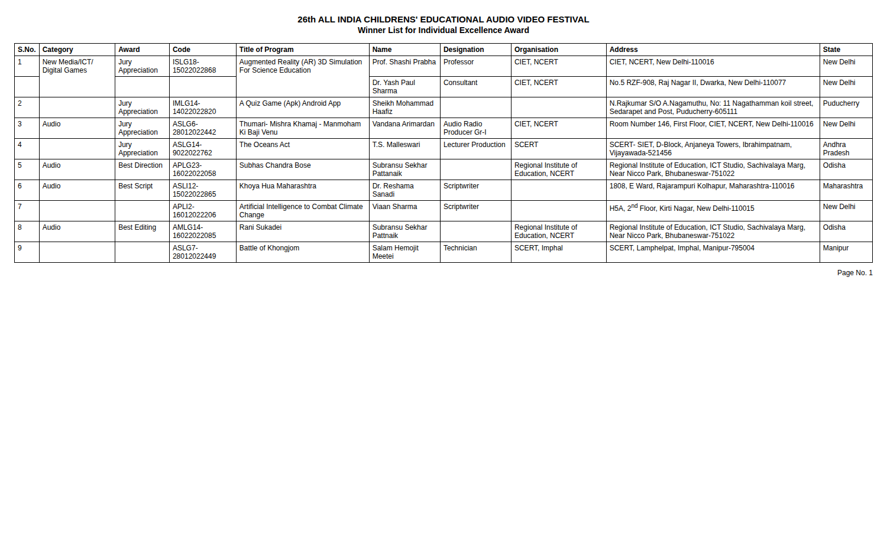26th ALL INDIA CHILDRENS' EDUCATIONAL AUDIO VIDEO FESTIVAL
Winner List for Individual Excellence Award
| S.No. | Category | Award | Code | Title of Program | Name | Designation | Organisation | Address | State |
| --- | --- | --- | --- | --- | --- | --- | --- | --- | --- |
| 1 | New Media/ICT/ Digital Games | Jury Appreciation | ISLG18-15022022868 | Augmented Reality (AR) 3D Simulation For Science Education | Prof. Shashi Prabha | Professor | CIET, NCERT | CIET, NCERT, New Delhi-110016 | New Delhi |
| | | | Dr. Yash Paul Sharma | Consultant | CIET, NCERT | No.5 RZF-908, Raj Nagar II, Dwarka, New Delhi-110077 | New Delhi |
| 2 | | Jury Appreciation | IMLG14-14022022820 | A Quiz Game (Apk) Android App | Sheikh Mohammad Haafiz | | | N.Rajkumar S/O A.Nagamuthu, No: 11 Nagathamman koil street, Sedarapet and Post, Puducherry-605111 | Puducherry |
| 3 | Audio | Jury Appreciation | ASLG6-28012022442 | Thumari- Mishra Khamaj - Manmoham Ki Baji Venu | Vandana Arimardan | Audio Radio Producer Gr-I | CIET, NCERT | Room Number 146, First Floor, CIET, NCERT, New Delhi-110016 | New Delhi |
| 4 | | Jury Appreciation | ASLG14-9022022762 | The Oceans Act | T.S. Malleswari | Lecturer Production | SCERT | SCERT- SIET, D-Block, Anjaneya Towers, Ibrahimpatnam, Vijayawada-521456 | Andhra Pradesh |
| 5 | Audio | Best Direction | APLG23-16022022058 | Subhas Chandra Bose | Subransu Sekhar Pattanaik | | Regional Institute of Education, NCERT | Regional Institute of Education, ICT Studio, Sachivalaya Marg, Near Nicco Park, Bhubaneswar-751022 | Odisha |
| 6 | Audio | Best Script | ASLI12-15022022865 | Khoya Hua Maharashtra | Dr. Reshama Sanadi | Scriptwriter | | 1808, E Ward, Rajarampuri Kolhapur, Maharashtra-110016 | Maharashtra |
| 7 | | | APLI2-16012022206 | Artificial Intelligence to Combat Climate Change | Viaan Sharma | Scriptwriter | | H5A, 2 nd Floor, Kirti Nagar, New Delhi-110015 | New Delhi |
| 8 | Audio | Best Editing | AMLG14-16022022085 | Rani Sukadei | Subransu Sekhar Pattnaik | | Regional Institute of Education, NCERT | Regional Institute of Education, ICT Studio, Sachivalaya Marg, Near Nicco Park, Bhubaneswar-751022 | Odisha |
| 9 | | | ASLG7-28012022449 | Battle of Khongjom | Salam Hemojit Meetei | Technician | SCERT, Imphal | SCERT, Lamphelpat, Imphal, Manipur-795004 | Manipur |
Page No. 1